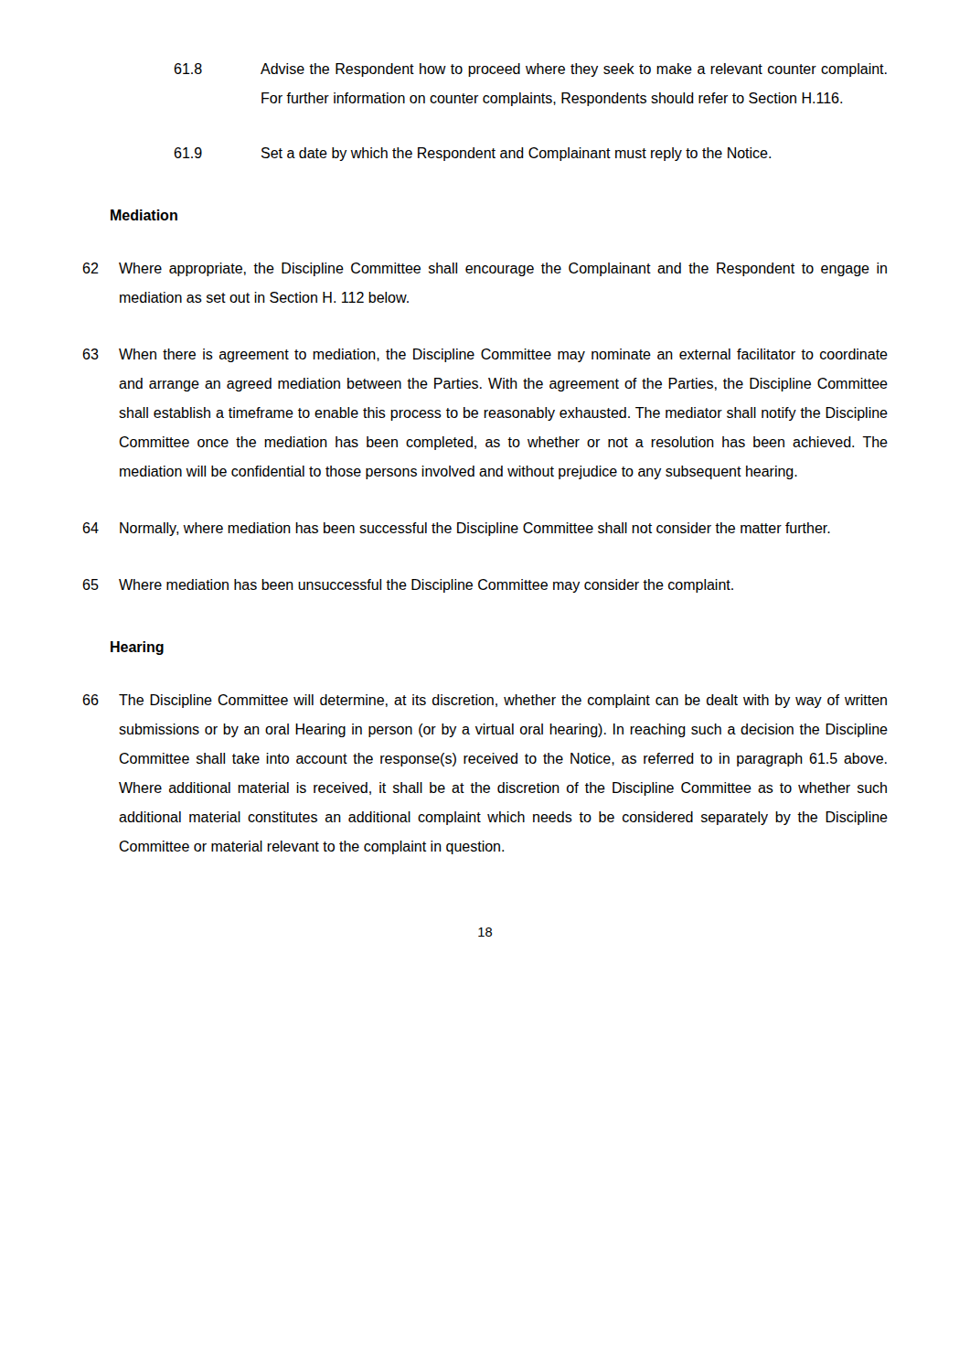61.8
Advise the Respondent how to proceed where they seek to make a relevant counter complaint. For further information on counter complaints, Respondents should refer to Section H.116.
61.9
Set a date by which the Respondent and Complainant must reply to the Notice.
Mediation
62
Where appropriate, the Discipline Committee shall encourage the Complainant and the Respondent to engage in mediation as set out in Section H. 112 below.
63
When there is agreement to mediation, the Discipline Committee may nominate an external facilitator to coordinate and arrange an agreed mediation between the Parties. With the agreement of the Parties, the Discipline Committee shall establish a timeframe to enable this process to be reasonably exhausted. The mediator shall notify the Discipline Committee once the mediation has been completed, as to whether or not a resolution has been achieved. The mediation will be confidential to those persons involved and without prejudice to any subsequent hearing.
64
Normally, where mediation has been successful the Discipline Committee shall not consider the matter further.
65
Where mediation has been unsuccessful the Discipline Committee may consider the complaint.
Hearing
66
The Discipline Committee will determine, at its discretion, whether the complaint can be dealt with by way of written submissions or by an oral Hearing in person (or by a virtual oral hearing). In reaching such a decision the Discipline Committee shall take into account the response(s) received to the Notice, as referred to in paragraph 61.5 above. Where additional material is received, it shall be at the discretion of the Discipline Committee as to whether such additional material constitutes an additional complaint which needs to be considered separately by the Discipline Committee or material relevant to the complaint in question.
18